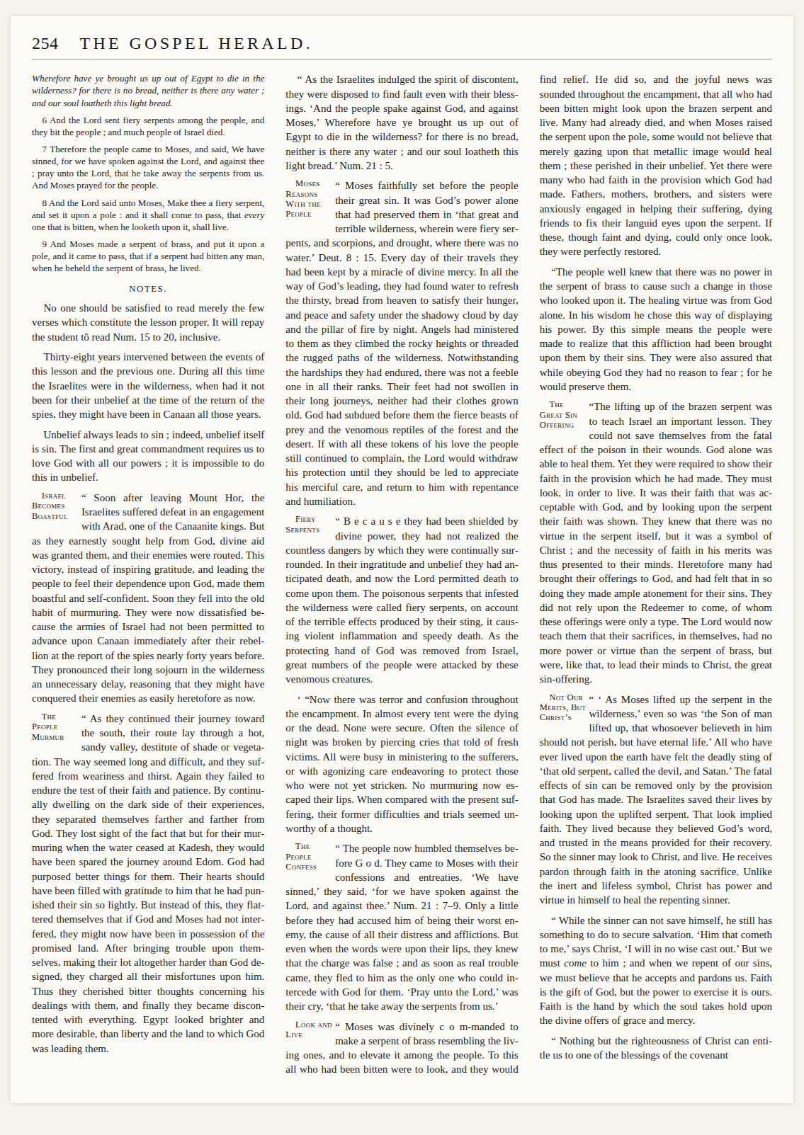254
The Gospel Herald.
Wherefore have ye brought us up out of Egypt to die in the wilderness? for there is no bread, neither is there any water ; and our soul loatheth this light bread.
6 And the Lord sent fiery serpents among the people, and they bit the people ; and much people of Israel died.
7 Therefore the people came to Moses, and said, We have sinned, for we have spoken against the Lord, and against thee ; pray unto the Lord, that he take away the serpents from us. And Moses prayed for the people.
8 And the Lord said unto Moses, Make thee a fiery serpent, and set it upon a pole : and it shall come to pass, that every one that is bitten, when he looketh upon it, shall live.
9 And Moses made a serpent of brass, and put it upon a pole, and it came to pass, that if a serpent had bitten any man, when he beheld the serpent of brass, he lived.
Notes.
No one should be satisfied to read merely the few verses which constitute the lesson proper. It will repay the student tô read Num. 15 to 20, inclusive.
Thirty-eight years intervened between the events of this lesson and the previous one. During all this time the Israelites were in the wilderness, when had it not been for their unbelief at the time of the return of the spies, they might have been in Canaan all those years.
Unbelief always leads to sin ; indeed, unbelief itself is sin. The first and great commandment requires us to love God with all our powers ; it is impossible to do this in unbelief.
Israel Becomes Boastful
“ Soon after leaving Mount Hor, the Israelites suffered defeat in an engagement with Arad, one of the Canaanite kings. But as they earnestly sought help from God, divine aid was granted them, and their enemies were routed. This victory, instead of inspiring gratitude, and leading the people to feel their dependence upon God, made them boastful and self-confident. Soon they fell into the old habit of murmuring. They were now dissatisfied because the armies of Israel had not been permitted to advance upon Canaan immediately after their rebellion at the report of the spies nearly forty years before. They pronounced their long sojourn in the wilderness an unnecessary delay, reasoning that they might have conquered their enemies as easily heretofore as now.
The People Murmur
“ As they continued their journey toward the south, their route lay through a hot, sandy valley, destitute of shade or vegetation. The way seemed long and difficult, and they suffered from weariness and thirst. Again they failed to endure the test of their faith and patience. By continually dwelling on the dark side of their experiences, they separated themselves farther and farther from God. They lost sight of the fact that but for their murmuring when the water ceased at Kadesh, they would have been spared the journey around Edom. God had purposed better things for them. Their hearts should have been filled with gratitude to him that he had punished their sin so lightly. But instead of this, they flattered themselves that if God and Moses had not interfered, they might now have been in possession of the promised land. After bringing trouble upon themselves, making their lot altogether harder than God designed, they charged all their misfortunes upon him. Thus they cherished bitter thoughts concerning his dealings with them, and finally they became discontented with everything. Egypt looked brighter and more desirable, than liberty and the land to which God was leading them.
“ As the Israelites indulged the spirit of discontent, they were disposed to find fault even with their blessings. ‘And the people spake against God, and against Moses,’ Wherefore have ye brought us up out of Egypt to die in the wilderness? for there is no bread, neither is there any water ; and our soul loatheth this light bread.’ Num. 21 : 5.
Moses Reasons With the People
“ Moses faithfully set before the people their great sin. It was God’s power alone that had preserved them in ‘that great and terrible wilderness, wherein were fiery serpents, and scorpions, and drought, where there was no water.’ Deut. 8 : 15. Every day of their travels they had been kept by a miracle of divine mercy. In all the way of God’s leading, they had found water to refresh the thirsty, bread from heaven to satisfy their hunger, and peace and safety under the shadowy cloud by day and the pillar of fire by night. Angels had ministered to them as they climbed the rocky heights or threaded the rugged paths of the wilderness. Notwithstanding the hardships they had endured, there was not a feeble one in all their ranks. Their feet had not swollen in their long journeys, neither had their clothes grown old. God had subdued before them the fierce beasts of prey and the venomous reptiles of the forest and the desert. If with all these tokens of his love the people still continued to complain, the Lord would withdraw his protection until they should be led to appreciate his merciful care, and return to him with repentance and humiliation.
Fiery Serpents
“ B e c a u s e they had been shielded by divine power, they had not realized the countless dangers by which they were continually surrounded. In their ingratitude and unbelief they had anticipated death, and now the Lord permitted death to come upon them. The poisonous serpents that infested the wilderness were called fiery serpents, on account of the terrible effects produced by their sting, it causing violent inflammation and speedy death. As the protecting hand of God was removed from Israel, great numbers of the people were attacked by these venomous creatures.
‘ “Now there was terror and confusion throughout the encampment. In almost every tent were the dying or the dead. None were secure. Often the silence of night was broken by piercing cries that told of fresh victims. All were busy in ministering to the sufferers, or with agonizing care endeavoring to protect those who were not yet stricken. No murmuring now escaped their lips. When compared with the present suffering, their former difficulties and trials seemed unworthy of a thought.
The People Confess
“ The people now humbled themselves before G o d. They came to Moses with their confessions and entreaties. ‘We have sinned,’ they said, ‘for we have spoken against the Lord, and against thee.’ Num. 21 : 7–9. Only a little before they had accused him of being their worst enemy, the cause of all their distress and afflictions. But even when the words were upon their lips, they knew that the charge was false ; and as soon as real trouble came, they fled to him as the only one who could intercede with God for them. ‘Pray unto the Lord,’ was their cry, ‘that he take away the serpents from us.’
Look and Live
“ Moses was divinely c o m-manded to make a serpent of brass resembling the living ones, and to elevate it among the people. To this all who had been bitten were to look, and they would find relief. He did so, and the joyful news was sounded throughout the encampment, that all who had been bitten might look upon the brazen serpent and live. Many had already died, and when Moses raised the serpent upon the pole, some would not believe that merely gazing upon that metallic image would heal them ; these perished in their unbelief. Yet there were many who had faith in the provision which God had made. Fathers, mothers, brothers, and sisters were anxiously engaged in helping their suffering, dying friends to fix their languid eyes upon the serpent. If these, though faint and dying, could only once look, they were perfectly restored.
“The people well knew that there was no power in the serpent of brass to cause such a change in those who looked upon it. The healing virtue was from God alone. In his wisdom he chose this way of displaying his power. By this simple means the people were made to realize that this affliction had been brought upon them by their sins. They were also assured that while obeying God they had no reason to fear ; for he would preserve them.
The Great Sin Offering
“The lifting up of the brazen serpent was to teach Israel an important lesson. They could not save themselves from the fatal effect of the poison in their wounds. God alone was able to heal them. Yet they were required to show their faith in the provision which he had made. They must look, in order to live. It was their faith that was acceptable with God, and by looking upon the serpent their faith was shown. They knew that there was no virtue in the serpent itself, but it was a symbol of Christ ; and the necessity of faith in his merits was thus presented to their minds. Heretofore many had brought their offerings to God, and had felt that in so doing they made ample atonement for their sins. They did not rely upon the Redeemer to come, of whom these offerings were only a type. The Lord would now teach them that their sacrifices, in themselves, had no more power or virtue than the serpent of brass, but were, like that, to lead their minds to Christ, the great sin-offering.
Not Our Merits, But Christ’s
“ ‘ As Moses lifted up the serpent in the wilderness,’ even so was ‘the Son of man lifted up, that whosoever believeth in him should not perish, but have eternal life.’ All who have ever lived upon the earth have felt the deadly sting of ‘that old serpent, called the devil, and Satan.’ The fatal effects of sin can be removed only by the provision that God has made. The Israelites saved their lives by looking upon the uplifted serpent. That look implied faith. They lived because they believed God’s word, and trusted in the means provided for their recovery. So the sinner may look to Christ, and live. He receives pardon through faith in the atoning sacrifice. Unlike the inert and lifeless symbol, Christ has power and virtue in himself to heal the repenting sinner.
“ While the sinner can not save himself, he still has something to do to secure salvation. ‘Him that cometh to me,’ says Christ, ‘I will in no wise cast out.’ But we must come to him ; and when we repent of our sins, we must believe that he accepts and pardons us. Faith is the gift of God, but the power to exercise it is ours. Faith is the hand by which the soul takes hold upon the divine offers of grace and mercy.
“ Nothing but the righteousness of Christ can entitle us to one of the blessings of the covenant